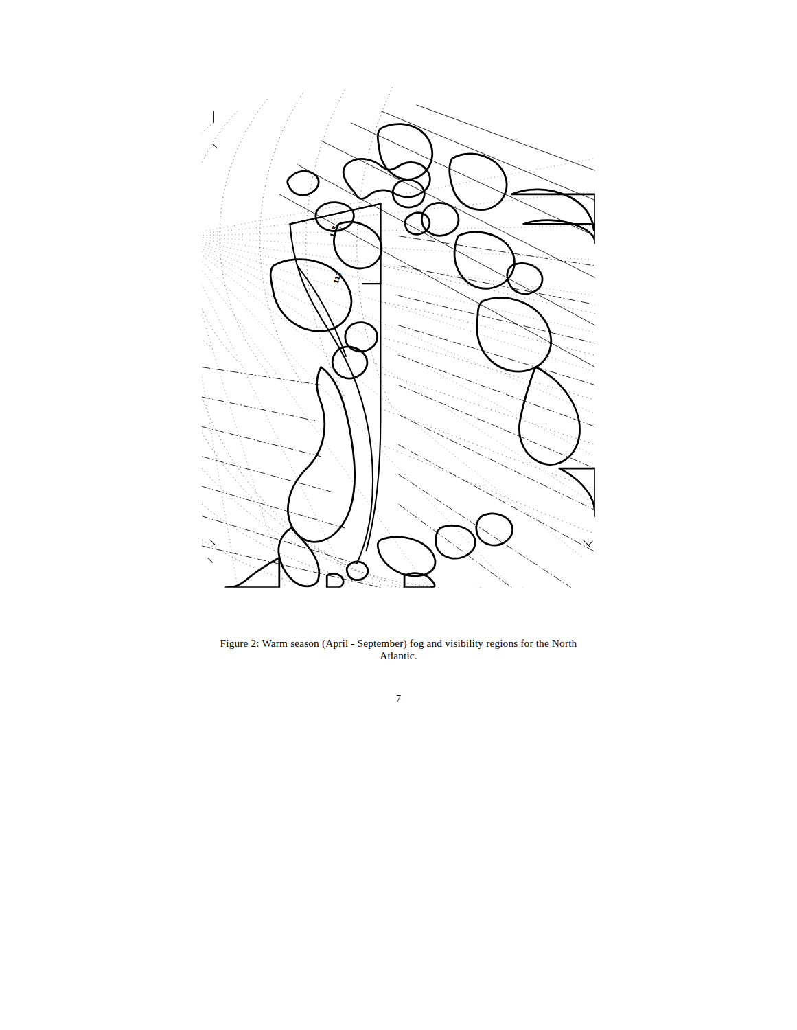115 113
Figure 2: Warm season (April - September) fog and visibility regions for the North Atlantic.
7